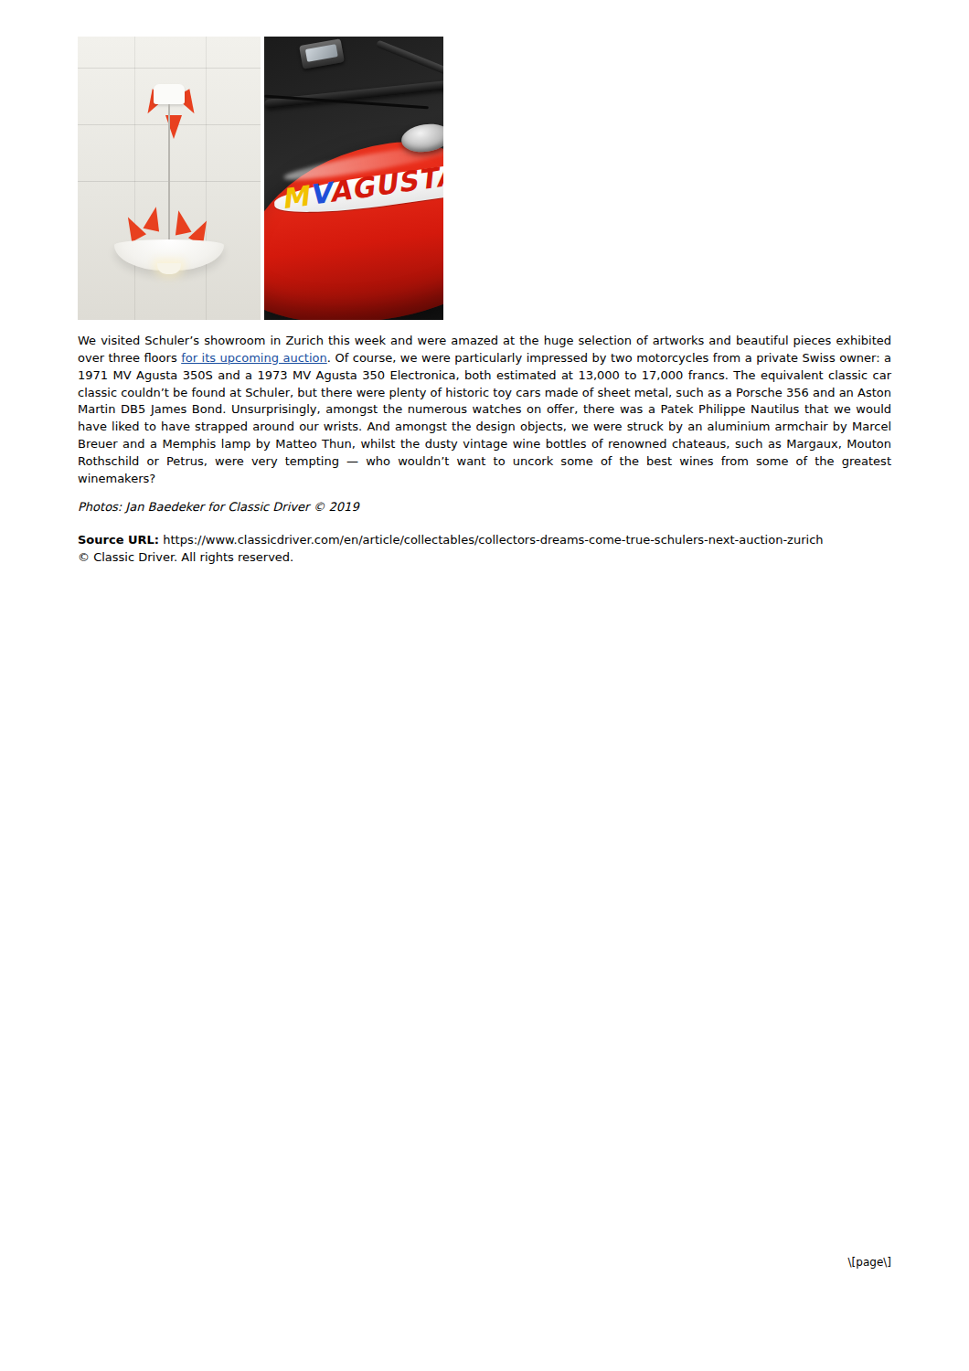MVAGUSTA
We visited Schuler’s showroom in Zurich this week and were amazed at the huge selection of artworks and beautiful pieces exhibited over three floors for its upcoming auction. Of course, we were particularly impressed by two motorcycles from a private Swiss owner: a 1971 MV Agusta 350S and a 1973 MV Agusta 350 Electronica, both estimated at 13,000 to 17,000 francs. The equivalent classic car classic couldn’t be found at Schuler, but there were plenty of historic toy cars made of sheet metal, such as a Porsche 356 and an Aston Martin DB5 James Bond. Unsurprisingly, amongst the numerous watches on offer, there was a Patek Philippe Nautilus that we would have liked to have strapped around our wrists. And amongst the design objects, we were struck by an aluminium armchair by Marcel Breuer and a Memphis lamp by Matteo Thun, whilst the dusty vintage wine bottles of renowned chateaus, such as Margaux, Mouton Rothschild or Petrus, were very tempting — who wouldn’t want to uncork some of the best wines from some of the greatest winemakers?
Photos: Jan Baedeker for Classic Driver © 2019
Source URL: https://www.classicdriver.com/en/article/collectables/collectors-dreams-come-true-schulers-next-auction-zurich
© Classic Driver. All rights reserved.
\[page\]